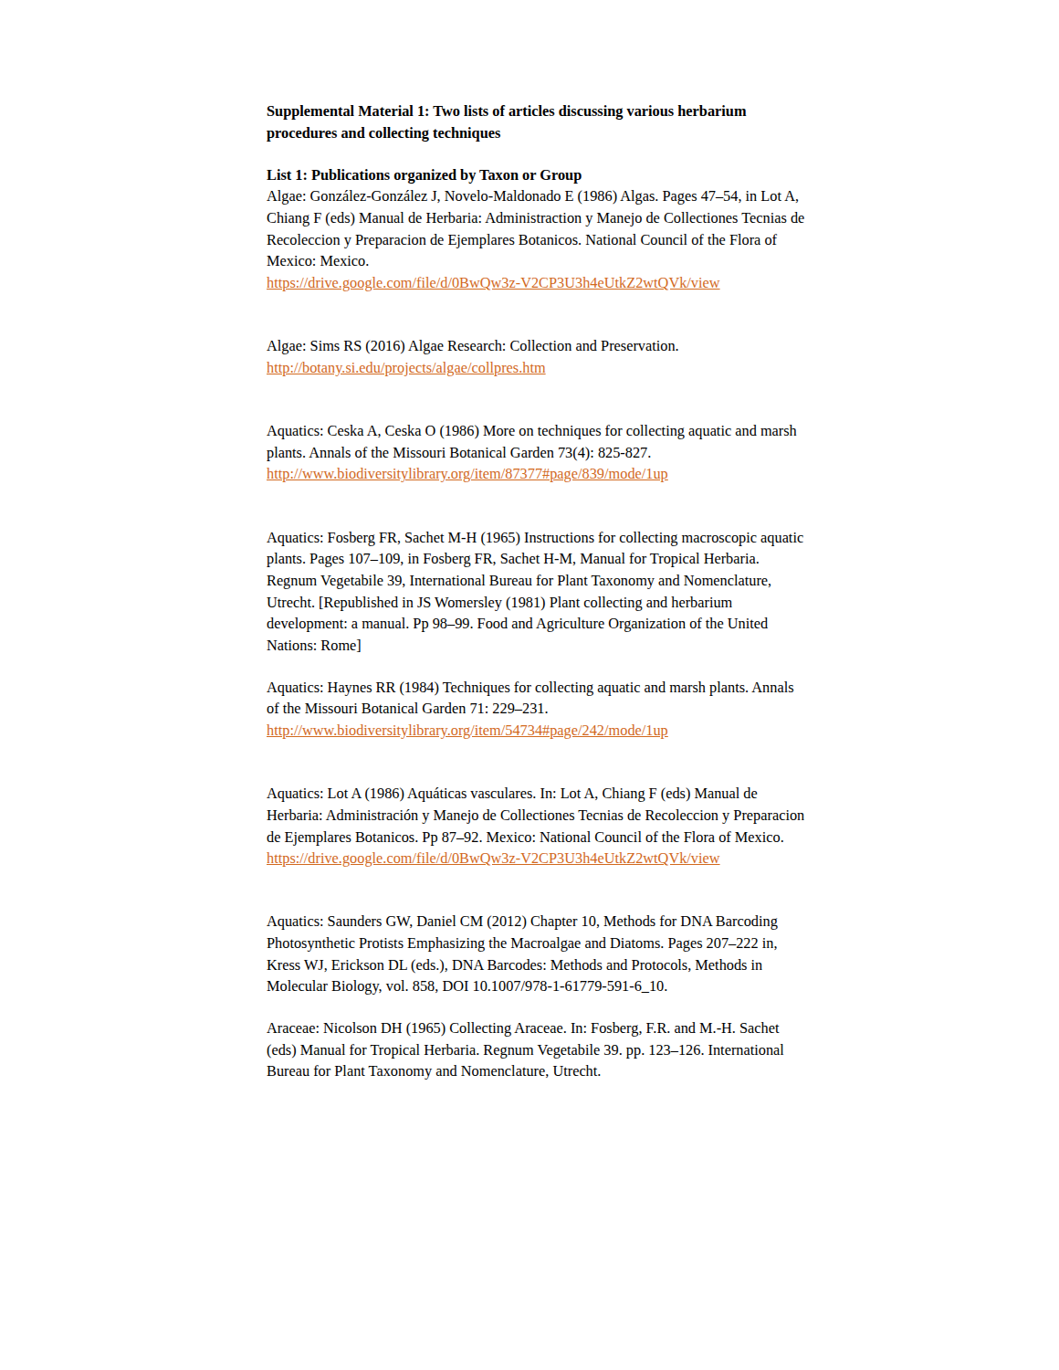Supplemental Material 1: Two lists of articles discussing various herbarium procedures and collecting techniques
List 1: Publications organized by Taxon or Group
Algae: González-González J, Novelo-Maldonado E (1986) Algas. Pages 47–54, in Lot A, Chiang F (eds) Manual de Herbaria: Administraction y Manejo de Collectiones Tecnias de Recoleccion y Preparacion de Ejemplares Botanicos. National Council of the Flora of Mexico: Mexico.
https://drive.google.com/file/d/0BwQw3z-V2CP3U3h4eUtkZ2wtQVk/view
Algae: Sims RS (2016) Algae Research: Collection and Preservation.
http://botany.si.edu/projects/algae/collpres.htm
Aquatics: Ceska A, Ceska O (1986) More on techniques for collecting aquatic and marsh plants. Annals of the Missouri Botanical Garden 73(4): 825-827.
http://www.biodiversitylibrary.org/item/87377#page/839/mode/1up
Aquatics: Fosberg FR, Sachet M-H (1965) Instructions for collecting macroscopic aquatic plants. Pages 107–109, in Fosberg FR, Sachet H-M, Manual for Tropical Herbaria. Regnum Vegetabile 39, International Bureau for Plant Taxonomy and Nomenclature, Utrecht. [Republished in JS Womersley (1981) Plant collecting and herbarium development: a manual. Pp 98–99. Food and Agriculture Organization of the United Nations: Rome]
Aquatics: Haynes RR (1984) Techniques for collecting aquatic and marsh plants. Annals of the Missouri Botanical Garden 71: 229–231.
http://www.biodiversitylibrary.org/item/54734#page/242/mode/1up
Aquatics: Lot A (1986) Aquáticas vasculares. In: Lot A, Chiang F (eds) Manual de Herbaria: Administración y Manejo de Collectiones Tecnias de Recoleccion y Preparacion de Ejemplares Botanicos. Pp 87–92. Mexico: National Council of the Flora of Mexico.
https://drive.google.com/file/d/0BwQw3z-V2CP3U3h4eUtkZ2wtQVk/view
Aquatics: Saunders GW, Daniel CM (2012) Chapter 10, Methods for DNA Barcoding Photosynthetic Protists Emphasizing the Macroalgae and Diatoms. Pages 207–222 in, Kress WJ, Erickson DL (eds.), DNA Barcodes: Methods and Protocols, Methods in Molecular Biology, vol. 858, DOI 10.1007/978-1-61779-591-6_10.
Araceae: Nicolson DH (1965) Collecting Araceae. In: Fosberg, F.R. and M.-H. Sachet (eds) Manual for Tropical Herbaria. Regnum Vegetabile 39. pp. 123–126. International Bureau for Plant Taxonomy and Nomenclature, Utrecht.